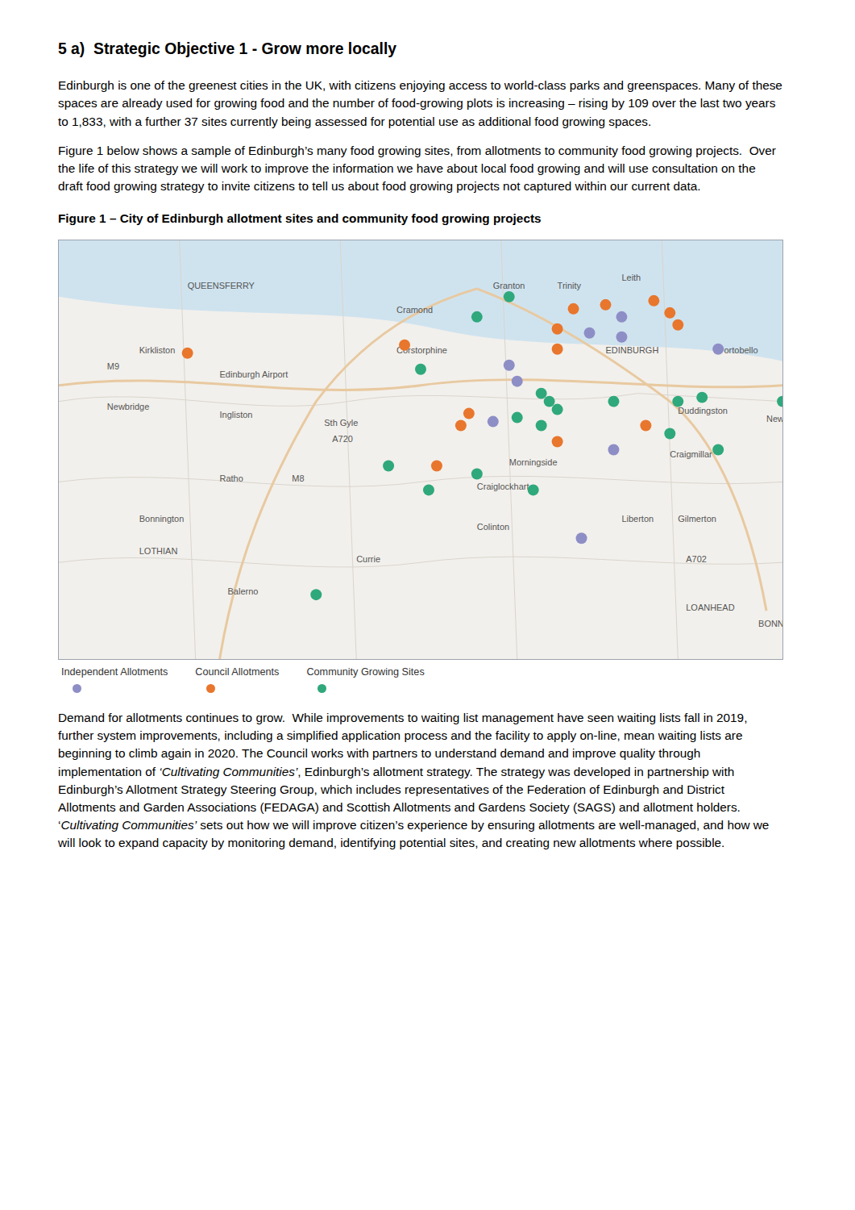5 a) Strategic Objective 1 - Grow more locally
Edinburgh is one of the greenest cities in the UK, with citizens enjoying access to world-class parks and greenspaces. Many of these spaces are already used for growing food and the number of food-growing plots is increasing – rising by 109 over the last two years to 1,833, with a further 37 sites currently being assessed for potential use as additional food growing spaces.
Figure 1 below shows a sample of Edinburgh’s many food growing sites, from allotments to community food growing projects. Over the life of this strategy we will work to improve the information we have about local food growing and will use consultation on the draft food growing strategy to invite citizens to tell us about food growing projects not captured within our current data.
Figure 1 – City of Edinburgh allotment sites and community food growing projects
Independent Allotments
Council Allotments
Community Growing Sites
Demand for allotments continues to grow. While improvements to waiting list management have seen waiting lists fall in 2019, further system improvements, including a simplified application process and the facility to apply on-line, mean waiting lists are beginning to climb again in 2020. The Council works with partners to understand demand and improve quality through implementation of ‘Cultivating Communities’, Edinburgh’s allotment strategy. The strategy was developed in partnership with Edinburgh’s Allotment Strategy Steering Group, which includes representatives of the Federation of Edinburgh and District Allotments and Garden Associations (FEDAGA) and Scottish Allotments and Gardens Society (SAGS) and allotment holders. ‘Cultivating Communities’ sets out how we will improve citizen’s experience by ensuring allotments are well-managed, and how we will look to expand capacity by monitoring demand, identifying potential sites, and creating new allotments where possible.